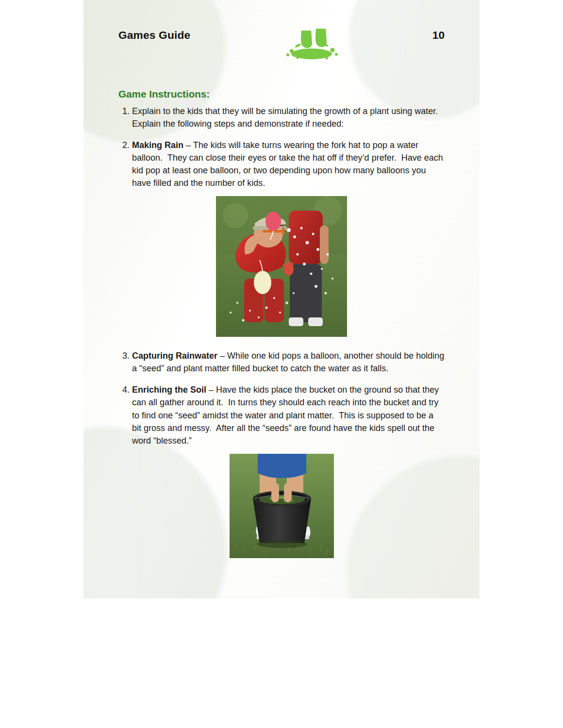Games Guide
10
Game Instructions:
Explain to the kids that they will be simulating the growth of a plant using water. Explain the following steps and demonstrate if needed:
Making Rain – The kids will take turns wearing the fork hat to pop a water balloon. They can close their eyes or take the hat off if they’d prefer. Have each kid pop at least one balloon, or two depending upon how many balloons you have filled and the number of kids.
Capturing Rainwater – While one kid pops a balloon, another should be holding a “seed” and plant matter filled bucket to catch the water as it falls.
Enriching the Soil – Have the kids place the bucket on the ground so that they can all gather around it. In turns they should each reach into the bucket and try to find one “seed” amidst the water and plant matter. This is supposed to be a bit gross and messy. After all the “seeds” are found have the kids spell out the word “blessed.”